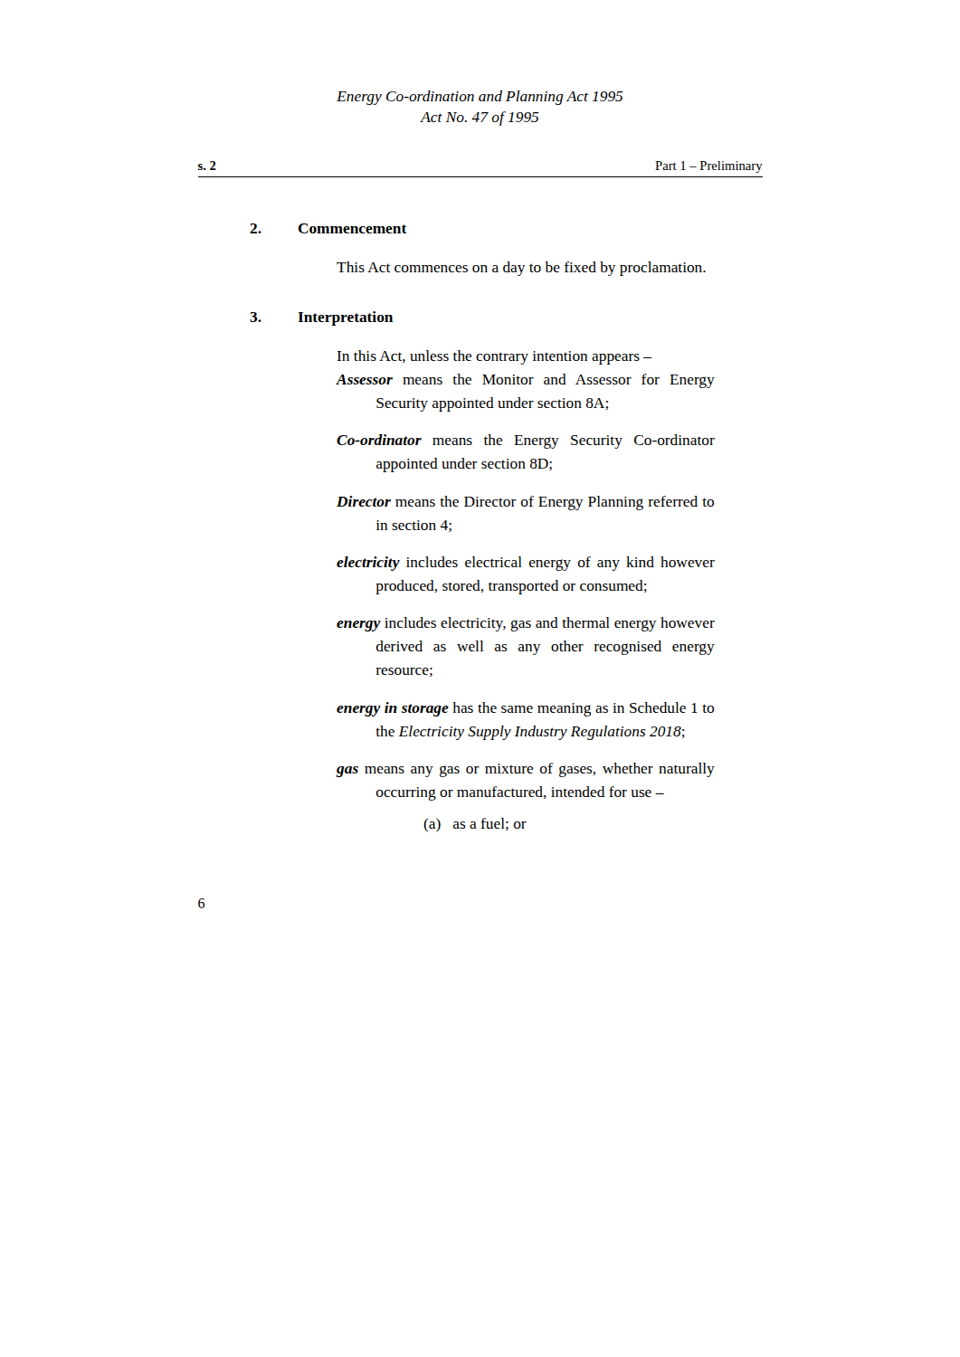Energy Co-ordination and Planning Act 1995 Act No. 47 of 1995
s. 2 Part 1 – Preliminary
2. Commencement
This Act commences on a day to be fixed by proclamation.
3. Interpretation
In this Act, unless the contrary intention appears –
Assessor means the Monitor and Assessor for Energy Security appointed under section 8A;
Co-ordinator means the Energy Security Co-ordinator appointed under section 8D;
Director means the Director of Energy Planning referred to in section 4;
electricity includes electrical energy of any kind however produced, stored, transported or consumed;
energy includes electricity, gas and thermal energy however derived as well as any other recognised energy resource;
energy in storage has the same meaning as in Schedule 1 to the Electricity Supply Industry Regulations 2018;
gas means any gas or mixture of gases, whether naturally occurring or manufactured, intended for use –
(a) as a fuel; or
6